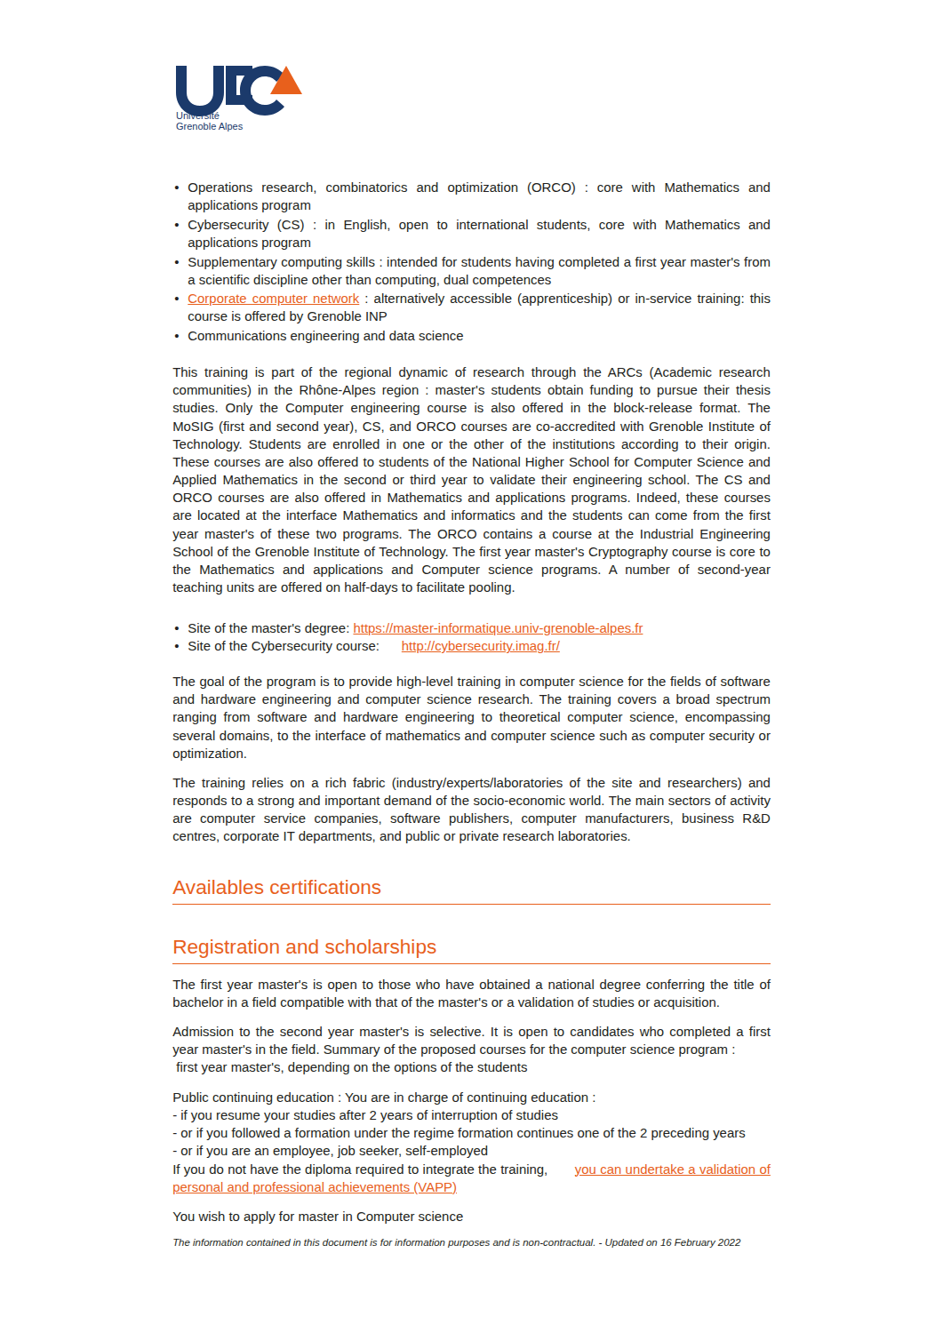Université Grenoble Alpes
Operations research, combinatorics and optimization (ORCO) : core with Mathematics and applications program
Cybersecurity (CS) : in English, open to international students, core with Mathematics and applications program
Supplementary computing skills : intended for students having completed a first year master's from a scientific discipline other than computing, dual competences
Corporate computer network : alternatively accessible (apprenticeship) or in-service training: this course is offered by Grenoble INP
Communications engineering and data science
This training is part of the regional dynamic of research through the ARCs (Academic research communities) in the Rhône-Alpes region : master's students obtain funding to pursue their thesis studies. Only the Computer engineering course is also offered in the block-release format. The MoSIG (first and second year), CS, and ORCO courses are co-accredited with Grenoble Institute of Technology. Students are enrolled in one or the other of the institutions according to their origin. These courses are also offered to students of the National Higher School for Computer Science and Applied Mathematics in the second or third year to validate their engineering school. The CS and ORCO courses are also offered in Mathematics and applications programs. Indeed, these courses are located at the interface Mathematics and informatics and the students can come from the first year master's of these two programs. The ORCO contains a course at the Industrial Engineering School of the Grenoble Institute of Technology. The first year master's Cryptography course is core to the Mathematics and applications and Computer science programs. A number of second-year teaching units are offered on half-days to facilitate pooling.
Site of the master's degree: https://master-informatique.univ-grenoble-alpes.fr
Site of the Cybersecurity course: http://cybersecurity.imag.fr/
The goal of the program is to provide high-level training in computer science for the fields of software and hardware engineering and computer science research. The training covers a broad spectrum ranging from software and hardware engineering to theoretical computer science, encompassing several domains, to the interface of mathematics and computer science such as computer security or optimization.
The training relies on a rich fabric (industry/experts/laboratories of the site and researchers) and responds to a strong and important demand of the socio-economic world. The main sectors of activity are computer service companies, software publishers, computer manufacturers, business R&D centres, corporate IT departments, and public or private research laboratories.
Availables certifications
Registration and scholarships
The first year master's is open to those who have obtained a national degree conferring the title of bachelor in a field compatible with that of the master's or a validation of studies or acquisition.
Admission to the second year master's is selective. It is open to candidates who completed a first year master's in the field. Summary of the proposed courses for the computer science program :
first year master's, depending on the options of the students
Public continuing education : You are in charge of continuing education :
- if you resume your studies after 2 years of interruption of studies
- or if you followed a formation under the regime formation continues one of the 2 preceding years
- or if you are an employee, job seeker, self-employed
If you do not have the diploma required to integrate the training, you can undertake a validation of personal and professional achievements (VAPP)
You wish to apply for master in Computer science
The information contained in this document is for information purposes and is non-contractual. - Updated on 16 February 2022